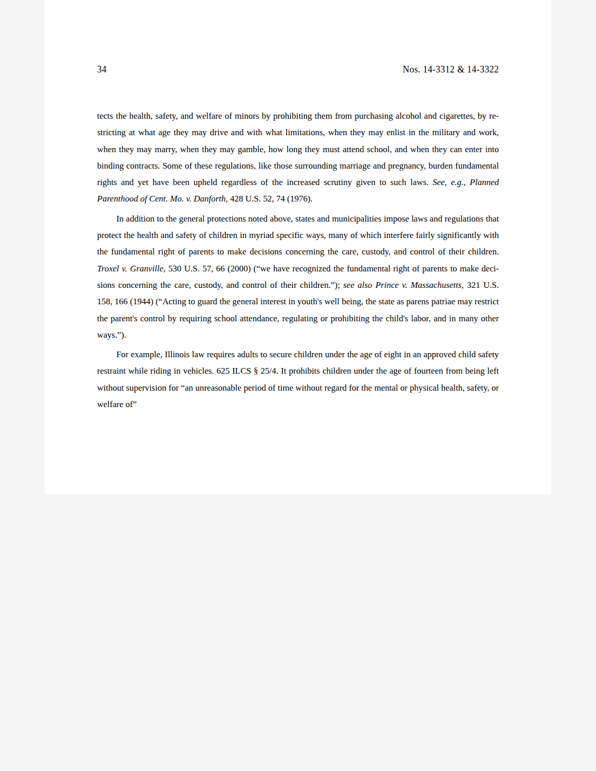34 Nos. 14-3312 & 14-3322
tects the health, safety, and welfare of minors by prohibiting them from purchasing alcohol and cigarettes, by restricting at what age they may drive and with what limitations, when they may enlist in the military and work, when they may marry, when they may gamble, how long they must attend school, and when they can enter into binding contracts. Some of these regulations, like those surrounding marriage and pregnancy, burden fundamental rights and yet have been upheld regardless of the increased scrutiny given to such laws. See, e.g., Planned Parenthood of Cent. Mo. v. Danforth, 428 U.S. 52, 74 (1976).
In addition to the general protections noted above, states and municipalities impose laws and regulations that protect the health and safety of children in myriad specific ways, many of which interfere fairly significantly with the fundamental right of parents to make decisions concerning the care, custody, and control of their children. Troxel v. Granville, 530 U.S. 57, 66 (2000) (we have recognized the fundamental right of parents to make decisions concerning the care, custody, and control of their children.); see also Prince v. Massachusetts, 321 U.S. 158, 166 (1944) (Acting to guard the general interest in youth's well being, the state as parens patriae may restrict the parent's control by requiring school attendance, regulating or prohibiting the child's labor, and in many other ways.).
For example, Illinois law requires adults to secure children under the age of eight in an approved child safety restraint while riding in vehicles. 625 ILCS § 25/4. It prohibits children under the age of fourteen from being left without supervision for an unreasonable period of time without regard for the mental or physical health, safety, or welfare of